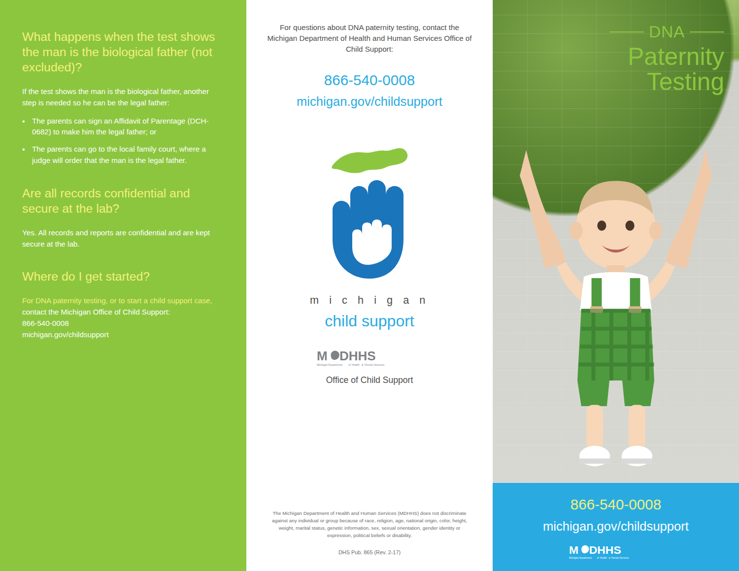What happens when the test shows the man is the biological father (not excluded)?
If the test shows the man is the biological father, another step is needed so he can be the legal father:
The parents can sign an Affidavit of Parentage (DCH-0682) to make him the legal father; or
The parents can go to the local family court, where a judge will order that the man is the legal father.
Are all records confidential and secure at the lab?
Yes. All records and reports are confidential and are kept secure at the lab.
Where do I get started?
For DNA paternity testing, or to start a child support case, contact the Michigan Office of Child Support:
866-540-0008
michigan.gov/childsupport
For questions about DNA paternity testing, contact the Michigan Department of Health and Human Services Office of Child Support:
866-540-0008
michigan.gov/childsupport
m i c h i g a n
child support
M DHHS Michigan Department of Health & Human Services
Office of Child Support
The Michigan Department of Health and Human Services (MDHHS) does not discriminate against any individual or group because of race, religion, age, national origin, color, height, weight, marital status, genetic information, sex, sexual orientation, gender identity or expression, political beliefs or disability.
DHS Pub. 865 (Rev. 2-17)
DNA
Paternity Testing
866-540-0008
michigan.gov/childsupport
M DHHS Michigan Department of Health & Human Services